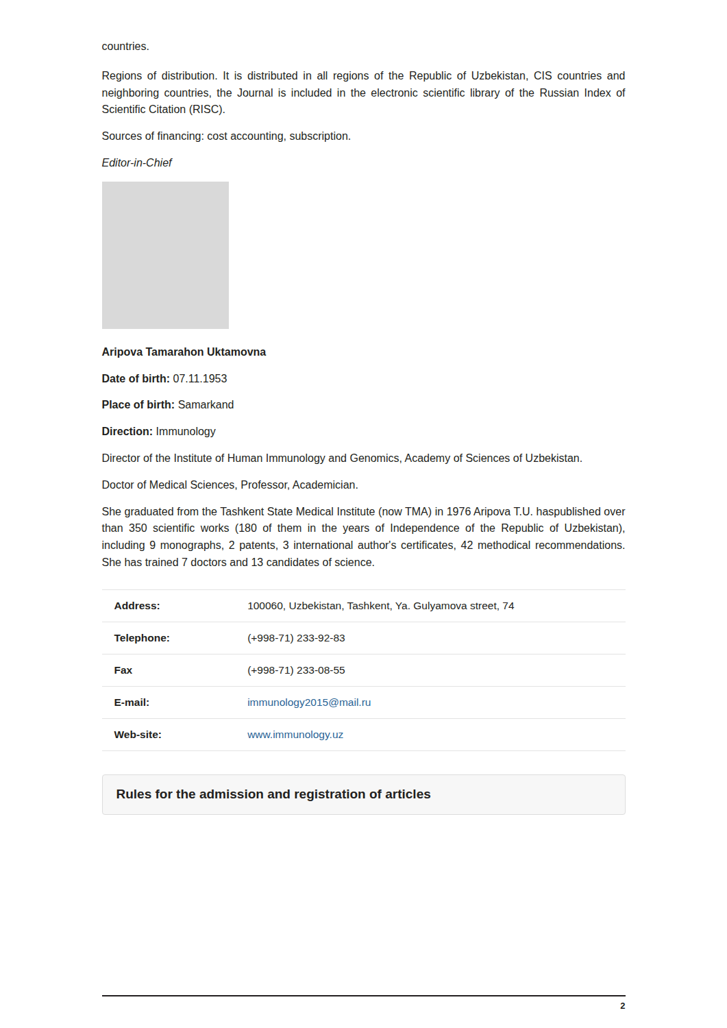countries.
Regions of distribution. It is distributed in all regions of the Republic of Uzbekistan, CIS countries and neighboring countries, the Journal is included in the electronic scientific library of the Russian Index of Scientific Citation (RISC).
Sources of financing: cost accounting, subscription.
Editor-in-Chief
Aripova Tamarahon Uktamovna
Date of birth: 07.11.1953
Place of birth: Samarkand
Direction: Immunology
Director of the Institute of Human Immunology and Genomics, Academy of Sciences of Uzbekistan.
Doctor of Medical Sciences, Professor, Academician.
She graduated from the Tashkent State Medical Institute (now TMA) in 1976 Aripova T.U. haspublished over than 350 scientific works (180 of them in the years of Independence of the Republic of Uzbekistan), including 9 monographs, 2 patents, 3 international author's certificates, 42 methodical recommendations. She has trained 7 doctors and 13 candidates of science.
| Address: | 100060, Uzbekistan, Tashkent, Ya. Gulyamova street, 74 |
| Telephone: | (+998-71) 233-92-83 |
| Fax | (+998-71) 233-08-55 |
| E-mail: | immunology2015@mail.ru |
| Web-site: | www.immunology.uz |
Rules for the admission and registration of articles
2